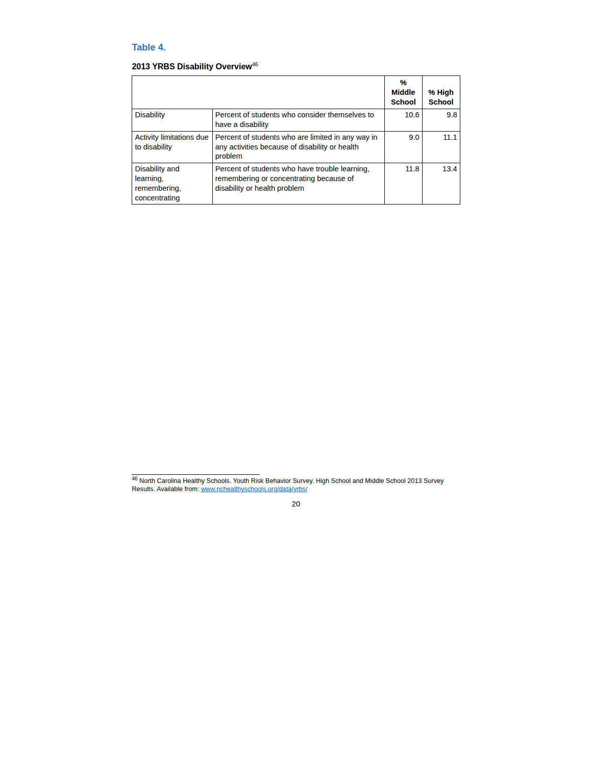Table 4.
2013 YRBS Disability Overview46
| | % Middle School | % High School |
| --- | --- | --- |
| Disability | Percent of students who consider themselves to have a disability | 10.6 | 9.8 |
| Activity limitations due to disability | Percent of students who are limited in any way in any activities because of disability or health problem | 9.0 | 11.1 |
| Disability and learning, remembering, concentrating | Percent of students who have trouble learning, remembering or concentrating because of disability or health problem | 11.8 | 13.4 |
46 North Carolina Healthy Schools. Youth Risk Behavior Survey. High School and Middle School 2013 Survey Results. Available from: www.nchealthyschools.org/data/yrbs/
20